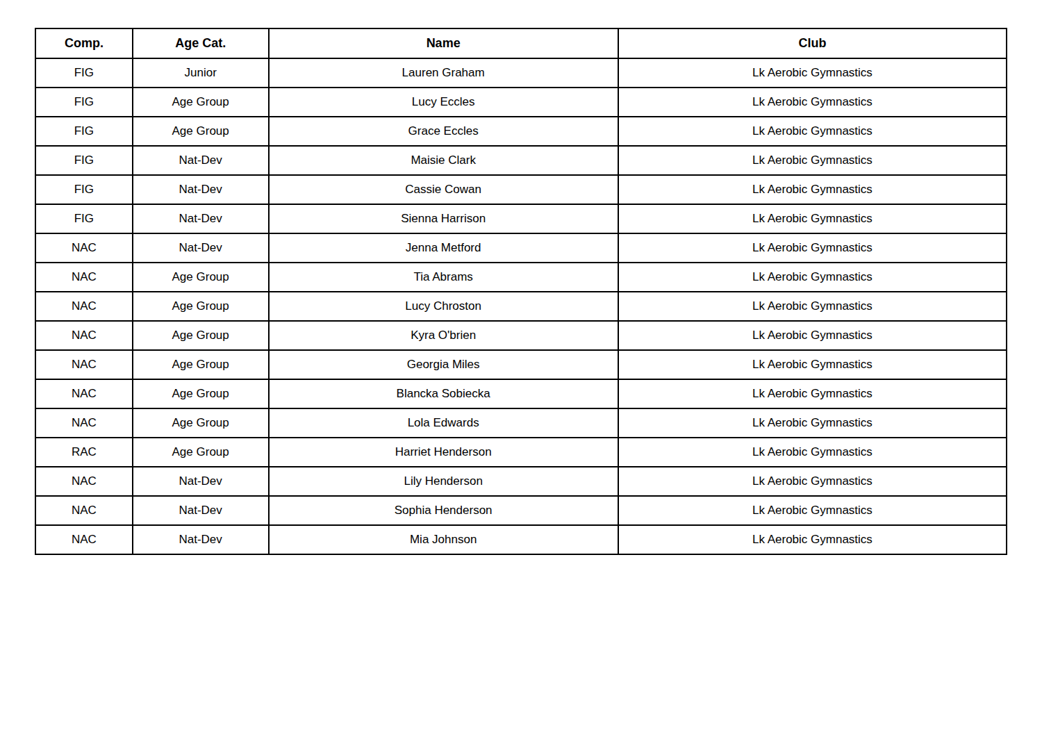| Comp. | Age Cat. | Name | Club |
| --- | --- | --- | --- |
| FIG | Junior | Lauren Graham | Lk Aerobic Gymnastics |
| FIG | Age Group | Lucy Eccles | Lk Aerobic Gymnastics |
| FIG | Age Group | Grace Eccles | Lk Aerobic Gymnastics |
| FIG | Nat-Dev | Maisie Clark | Lk Aerobic Gymnastics |
| FIG | Nat-Dev | Cassie Cowan | Lk Aerobic Gymnastics |
| FIG | Nat-Dev | Sienna Harrison | Lk Aerobic Gymnastics |
| NAC | Nat-Dev | Jenna Metford | Lk Aerobic Gymnastics |
| NAC | Age Group | Tia Abrams | Lk Aerobic Gymnastics |
| NAC | Age Group | Lucy Chroston | Lk Aerobic Gymnastics |
| NAC | Age Group | Kyra O'brien | Lk Aerobic Gymnastics |
| NAC | Age Group | Georgia Miles | Lk Aerobic Gymnastics |
| NAC | Age Group | Blancka Sobiecka | Lk Aerobic Gymnastics |
| NAC | Age Group | Lola Edwards | Lk Aerobic Gymnastics |
| RAC | Age Group | Harriet Henderson | Lk Aerobic Gymnastics |
| NAC | Nat-Dev | Lily Henderson | Lk Aerobic Gymnastics |
| NAC | Nat-Dev | Sophia Henderson | Lk Aerobic Gymnastics |
| NAC | Nat-Dev | Mia Johnson | Lk Aerobic Gymnastics |